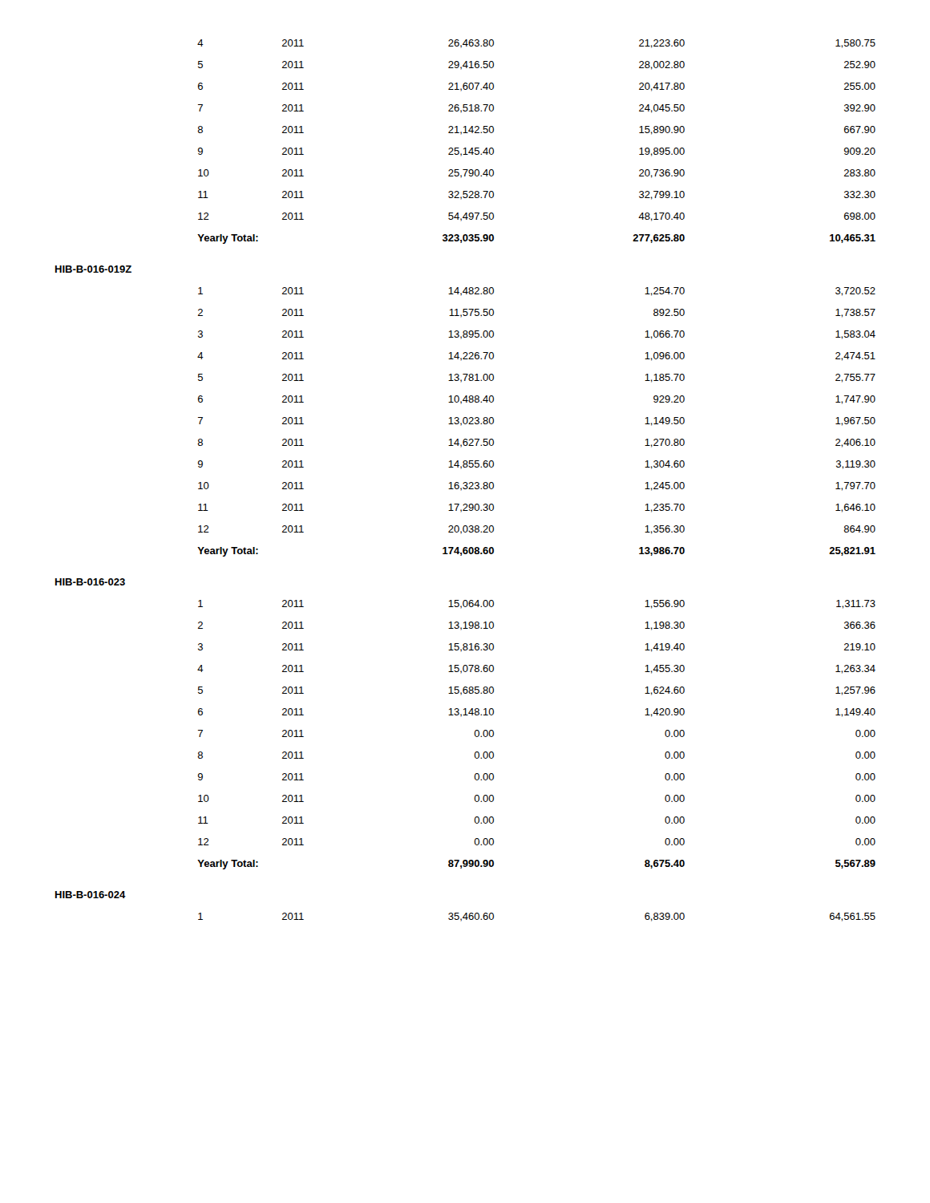| 2011 | 4 | 26,463.80 | 21,223.60 | 1,580.75 |
| 2011 | 5 | 29,416.50 | 28,002.80 | 252.90 |
| 2011 | 6 | 21,607.40 | 20,417.80 | 255.00 |
| 2011 | 7 | 26,518.70 | 24,045.50 | 392.90 |
| 2011 | 8 | 21,142.50 | 15,890.90 | 667.90 |
| 2011 | 9 | 25,145.40 | 19,895.00 | 909.20 |
| 2011 | 10 | 25,790.40 | 20,736.90 | 283.80 |
| 2011 | 11 | 32,528.70 | 32,799.10 | 332.30 |
| 2011 | 12 | 54,497.50 | 48,170.40 | 698.00 |
| | Yearly Total: | 323,035.90 | 277,625.80 | 10,465.31 |
| HIB-B-016-019Z |
| 2011 | 1 | 14,482.80 | 1,254.70 | 3,720.52 |
| 2011 | 2 | 11,575.50 | 892.50 | 1,738.57 |
| 2011 | 3 | 13,895.00 | 1,066.70 | 1,583.04 |
| 2011 | 4 | 14,226.70 | 1,096.00 | 2,474.51 |
| 2011 | 5 | 13,781.00 | 1,185.70 | 2,755.77 |
| 2011 | 6 | 10,488.40 | 929.20 | 1,747.90 |
| 2011 | 7 | 13,023.80 | 1,149.50 | 1,967.50 |
| 2011 | 8 | 14,627.50 | 1,270.80 | 2,406.10 |
| 2011 | 9 | 14,855.60 | 1,304.60 | 3,119.30 |
| 2011 | 10 | 16,323.80 | 1,245.00 | 1,797.70 |
| 2011 | 11 | 17,290.30 | 1,235.70 | 1,646.10 |
| 2011 | 12 | 20,038.20 | 1,356.30 | 864.90 |
| | Yearly Total: | 174,608.60 | 13,986.70 | 25,821.91 |
| HIB-B-016-023 |
| 2011 | 1 | 15,064.00 | 1,556.90 | 1,311.73 |
| 2011 | 2 | 13,198.10 | 1,198.30 | 366.36 |
| 2011 | 3 | 15,816.30 | 1,419.40 | 219.10 |
| 2011 | 4 | 15,078.60 | 1,455.30 | 1,263.34 |
| 2011 | 5 | 15,685.80 | 1,624.60 | 1,257.96 |
| 2011 | 6 | 13,148.10 | 1,420.90 | 1,149.40 |
| 2011 | 7 | 0.00 | 0.00 | 0.00 |
| 2011 | 8 | 0.00 | 0.00 | 0.00 |
| 2011 | 9 | 0.00 | 0.00 | 0.00 |
| 2011 | 10 | 0.00 | 0.00 | 0.00 |
| 2011 | 11 | 0.00 | 0.00 | 0.00 |
| 2011 | 12 | 0.00 | 0.00 | 0.00 |
| | Yearly Total: | 87,990.90 | 8,675.40 | 5,567.89 |
| HIB-B-016-024 |
| 2011 | 1 | 35,460.60 | 6,839.00 | 64,561.55 |